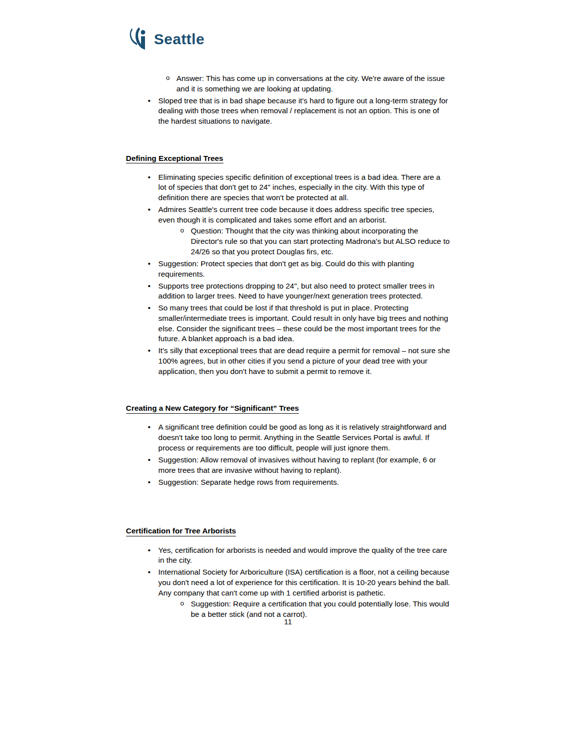Seattle
Answer: This has come up in conversations at the city. We're aware of the issue and it is something we are looking at updating.
Sloped tree that is in bad shape because it's hard to figure out a long-term strategy for dealing with those trees when removal / replacement is not an option. This is one of the hardest situations to navigate.
Defining Exceptional Trees
Eliminating species specific definition of exceptional trees is a bad idea. There are a lot of species that don't get to 24" inches, especially in the city. With this type of definition there are species that won't be protected at all.
Admires Seattle's current tree code because it does address specific tree species, even though it is complicated and takes some effort and an arborist.
Question: Thought that the city was thinking about incorporating the Director's rule so that you can start protecting Madrona's but ALSO reduce to 24/26 so that you protect Douglas firs, etc.
Suggestion: Protect species that don't get as big. Could do this with planting requirements.
Supports tree protections dropping to 24", but also need to protect smaller trees in addition to larger trees. Need to have younger/next generation trees protected.
So many trees that could be lost if that threshold is put in place. Protecting smaller/intermediate trees is important. Could result in only have big trees and nothing else. Consider the significant trees – these could be the most important trees for the future. A blanket approach is a bad idea.
It's silly that exceptional trees that are dead require a permit for removal – not sure she 100% agrees, but in other cities if you send a picture of your dead tree with your application, then you don't have to submit a permit to remove it.
Creating a New Category for “Significant” Trees
A significant tree definition could be good as long as it is relatively straightforward and doesn't take too long to permit. Anything in the Seattle Services Portal is awful. If process or requirements are too difficult, people will just ignore them.
Suggestion: Allow removal of invasives without having to replant (for example, 6 or more trees that are invasive without having to replant).
Suggestion: Separate hedge rows from requirements.
Certification for Tree Arborists
Yes, certification for arborists is needed and would improve the quality of the tree care in the city.
International Society for Arboriculture (ISA) certification is a floor, not a ceiling because you don't need a lot of experience for this certification. It is 10-20 years behind the ball. Any company that can't come up with 1 certified arborist is pathetic.
Suggestion: Require a certification that you could potentially lose. This would be a better stick (and not a carrot).
11